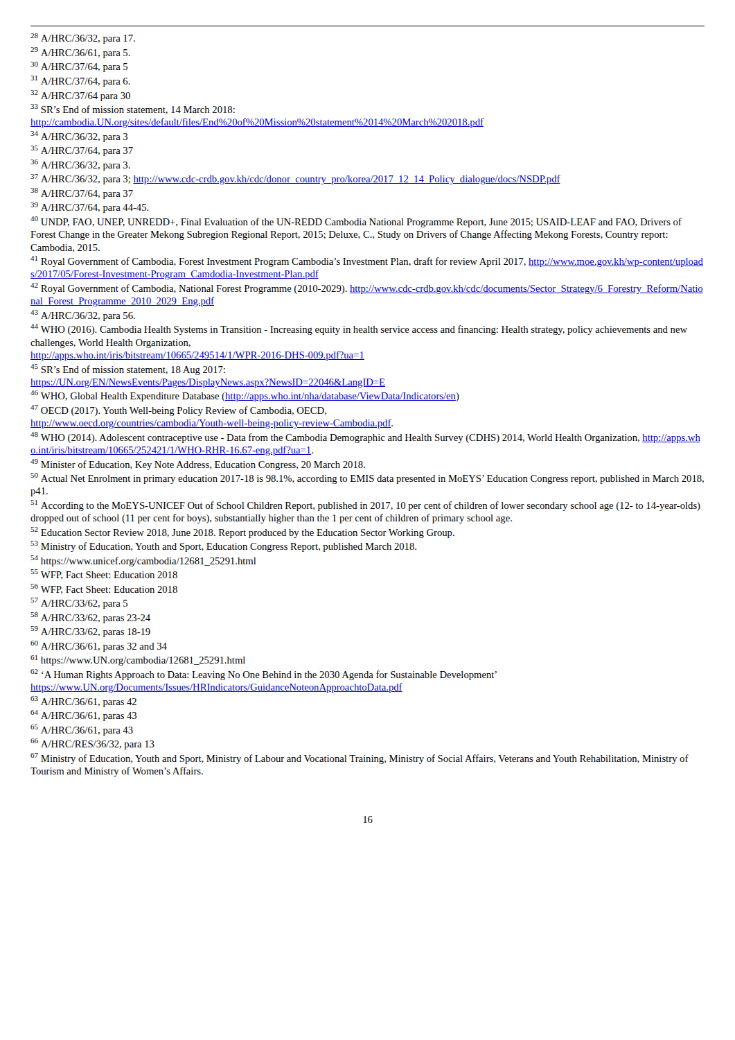28A/HRC/36/32, para 17.
29A/HRC/36/61, para 5.
30A/HRC/37/64, para 5
31A/HRC/37/64, para 6.
32A/HRC/37/64 para 30
33SR’s End of mission statement, 14 March 2018:
http://cambodia.UN.org/sites/default/files/End%20of%20Mission%20statement%2014%20March%202018.pdf
34A/HRC/36/32, para 3
35A/HRC/37/64, para 37
36A/HRC/36/32, para 3.
37A/HRC/36/32, para 3; http://www.cdc-crdb.gov.kh/cdc/donor_country_pro/korea/2017_12_14_Policy_dialogue/docs/NSDP.pdf
38A/HRC/37/64, para 37
39A/HRC/37/64, para 44-45.
40UNDP, FAO, UNEP, UNREDD+, Final Evaluation of the UN-REDD Cambodia National Programme Report, June 2015; USAID-LEAF and FAO, Drivers of Forest Change in the Greater Mekong Subregion Regional Report, 2015; Deluxe, C., Study on Drivers of Change Affecting Mekong Forests, Country report: Cambodia, 2015.
41Royal Government of Cambodia, Forest Investment Program Cambodia’s Investment Plan, draft for review April 2017, http://www.moe.gov.kh/wp-content/uploads/2017/05/Forest-Investment-Program_Camdodia-Investment-Plan.pdf
42Royal Government of Cambodia, National Forest Programme (2010-2029). http://www.cdc-crdb.gov.kh/cdc/documents/Sector_Strategy/6_Forestry_Reform/National_Forest_Programme_2010_2029_Eng.pdf
43A/HRC/36/32, para 56.
44WHO (2016). Cambodia Health Systems in Transition - Increasing equity in health service access and financing: Health strategy, policy achievements and new challenges, World Health Organization,
http://apps.who.int/iris/bitstream/10665/249514/1/WPR-2016-DHS-009.pdf?ua=1
45SR’s End of mission statement, 18 Aug 2017:
https://UN.org/EN/NewsEvents/Pages/DisplayNews.aspx?NewsID=22046&LangID=E
46WHO, Global Health Expenditure Database (http://apps.who.int/nha/database/ViewData/Indicators/en)
47OECD (2017). Youth Well-being Policy Review of Cambodia, OECD,
http://www.oecd.org/countries/cambodia/Youth-well-being-policy-review-Cambodia.pdf.
48WHO (2014). Adolescent contraceptive use - Data from the Cambodia Demographic and Health Survey (CDHS) 2014, World Health Organization, http://apps.who.int/iris/bitstream/10665/252421/1/WHO-RHR-16.67-eng.pdf?ua=1.
49Minister of Education, Key Note Address, Education Congress, 20 March 2018.
50Actual Net Enrolment in primary education 2017-18 is 98.1%, according to EMIS data presented in MoEYS’ Education Congress report, published in March 2018, p41.
51According to the MoEYS-UNICEF Out of School Children Report, published in 2017, 10 per cent of children of lower secondary school age (12- to 14-year-olds) dropped out of school (11 per cent for boys), substantially higher than the 1 per cent of children of primary school age.
52Education Sector Review 2018, June 2018. Report produced by the Education Sector Working Group.
53Ministry of Education, Youth and Sport, Education Congress Report, published March 2018.
54https://www.unicef.org/cambodia/12681_25291.html
55WFP, Fact Sheet: Education 2018
56WFP, Fact Sheet: Education 2018
57A/HRC/33/62, para 5
58A/HRC/33/62, paras 23-24
59A/HRC/33/62, paras 18-19
60A/HRC/36/61, paras 32 and 34
61https://www.UN.org/cambodia/12681_25291.html
62‘A Human Rights Approach to Data: Leaving No One Behind in the 2030 Agenda for Sustainable Development’
https://www.UN.org/Documents/Issues/HRIndicators/GuidanceNoteonApproachtoData.pdf
63A/HRC/36/61, paras 42
64A/HRC/36/61, paras 43
65A/HRC/36/61, para 43
66A/HRC/RES/36/32, para 13
67Ministry of Education, Youth and Sport, Ministry of Labour and Vocational Training, Ministry of Social Affairs, Veterans and Youth Rehabilitation, Ministry of Tourism and Ministry of Women’s Affairs.
16